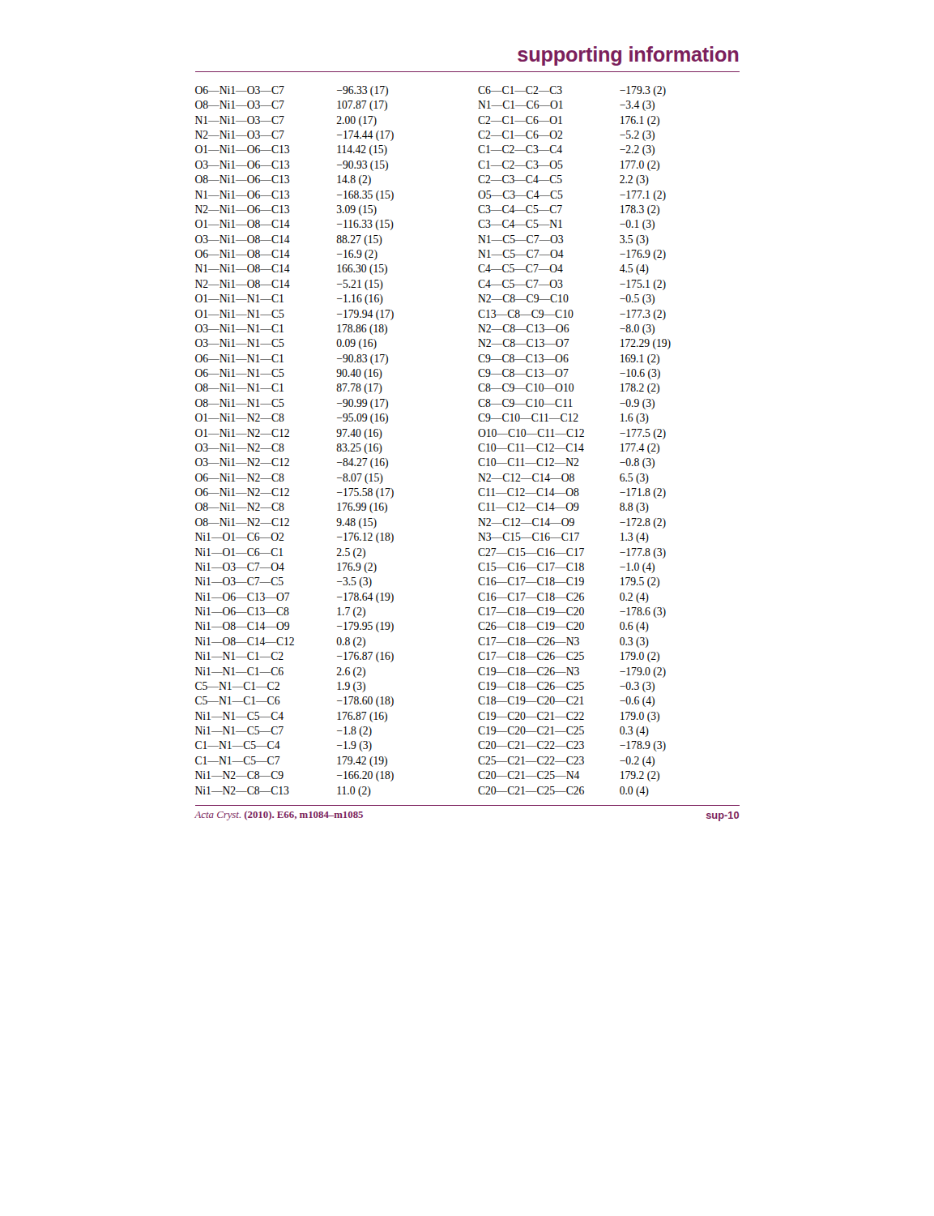supporting information
| O6—Ni1—O3—C7 | −96.33 (17) | | C6—C1—C2—C3 | −179.3 (2) |
| O8—Ni1—O3—C7 | 107.87 (17) | | N1—C1—C6—O1 | −3.4 (3) |
| N1—Ni1—O3—C7 | 2.00 (17) | | C2—C1—C6—O1 | 176.1 (2) |
| N2—Ni1—O3—C7 | −174.44 (17) | | C2—C1—C6—O2 | −5.2 (3) |
| O1—Ni1—O6—C13 | 114.42 (15) | | C1—C2—C3—C4 | −2.2 (3) |
| O3—Ni1—O6—C13 | −90.93 (15) | | C1—C2—C3—O5 | 177.0 (2) |
| O8—Ni1—O6—C13 | 14.8 (2) | | C2—C3—C4—C5 | 2.2 (3) |
| N1—Ni1—O6—C13 | −168.35 (15) | | O5—C3—C4—C5 | −177.1 (2) |
| N2—Ni1—O6—C13 | 3.09 (15) | | C3—C4—C5—C7 | 178.3 (2) |
| O1—Ni1—O8—C14 | −116.33 (15) | | C3—C4—C5—N1 | −0.1 (3) |
| O3—Ni1—O8—C14 | 88.27 (15) | | N1—C5—C7—O3 | 3.5 (3) |
| O6—Ni1—O8—C14 | −16.9 (2) | | N1—C5—C7—O4 | −176.9 (2) |
| N1—Ni1—O8—C14 | 166.30 (15) | | C4—C5—C7—O4 | 4.5 (4) |
| N2—Ni1—O8—C14 | −5.21 (15) | | C4—C5—C7—O3 | −175.1 (2) |
| O1—Ni1—N1—C1 | −1.16 (16) | | N2—C8—C9—C10 | −0.5 (3) |
| O1—Ni1—N1—C5 | −179.94 (17) | | C13—C8—C9—C10 | −177.3 (2) |
| O3—Ni1—N1—C1 | 178.86 (18) | | N2—C8—C13—O6 | −8.0 (3) |
| O3—Ni1—N1—C5 | 0.09 (16) | | N2—C8—C13—O7 | 172.29 (19) |
| O6—Ni1—N1—C1 | −90.83 (17) | | C9—C8—C13—O6 | 169.1 (2) |
| O6—Ni1—N1—C5 | 90.40 (16) | | C9—C8—C13—O7 | −10.6 (3) |
| O8—Ni1—N1—C1 | 87.78 (17) | | C8—C9—C10—O10 | 178.2 (2) |
| O8—Ni1—N1—C5 | −90.99 (17) | | C8—C9—C10—C11 | −0.9 (3) |
| O1—Ni1—N2—C8 | −95.09 (16) | | C9—C10—C11—C12 | 1.6 (3) |
| O1—Ni1—N2—C12 | 97.40 (16) | | O10—C10—C11—C12 | −177.5 (2) |
| O3—Ni1—N2—C8 | 83.25 (16) | | C10—C11—C12—C14 | 177.4 (2) |
| O3—Ni1—N2—C12 | −84.27 (16) | | C10—C11—C12—N2 | −0.8 (3) |
| O6—Ni1—N2—C8 | −8.07 (15) | | N2—C12—C14—O8 | 6.5 (3) |
| O6—Ni1—N2—C12 | −175.58 (17) | | C11—C12—C14—O8 | −171.8 (2) |
| O8—Ni1—N2—C8 | 176.99 (16) | | C11—C12—C14—O9 | 8.8 (3) |
| O8—Ni1—N2—C12 | 9.48 (15) | | N2—C12—C14—O9 | −172.8 (2) |
| Ni1—O1—C6—O2 | −176.12 (18) | | N3—C15—C16—C17 | 1.3 (4) |
| Ni1—O1—C6—C1 | 2.5 (2) | | C27—C15—C16—C17 | −177.8 (3) |
| Ni1—O3—C7—O4 | 176.9 (2) | | C15—C16—C17—C18 | −1.0 (4) |
| Ni1—O3—C7—C5 | −3.5 (3) | | C16—C17—C18—C19 | 179.5 (2) |
| Ni1—O6—C13—O7 | −178.64 (19) | | C16—C17—C18—C26 | 0.2 (4) |
| Ni1—O6—C13—C8 | 1.7 (2) | | C17—C18—C19—C20 | −178.6 (3) |
| Ni1—O8—C14—O9 | −179.95 (19) | | C26—C18—C19—C20 | 0.6 (4) |
| Ni1—O8—C14—C12 | 0.8 (2) | | C17—C18—C26—N3 | 0.3 (3) |
| Ni1—N1—C1—C2 | −176.87 (16) | | C17—C18—C26—C25 | 179.0 (2) |
| Ni1—N1—C1—C6 | 2.6 (2) | | C19—C18—C26—N3 | −179.0 (2) |
| C5—N1—C1—C2 | 1.9 (3) | | C19—C18—C26—C25 | −0.3 (3) |
| C5—N1—C1—C6 | −178.60 (18) | | C18—C19—C20—C21 | −0.6 (4) |
| Ni1—N1—C5—C4 | 176.87 (16) | | C19—C20—C21—C22 | 179.0 (3) |
| Ni1—N1—C5—C7 | −1.8 (2) | | C19—C20—C21—C25 | 0.3 (4) |
| C1—N1—C5—C4 | −1.9 (3) | | C20—C21—C22—C23 | −178.9 (3) |
| C1—N1—C5—C7 | 179.42 (19) | | C25—C21—C22—C23 | −0.2 (4) |
| Ni1—N2—C8—C9 | −166.20 (18) | | C20—C21—C25—N4 | 179.2 (2) |
| Ni1—N2—C8—C13 | 11.0 (2) | | C20—C21—C25—C26 | 0.0 (4) |
Acta Cryst. (2010). E66, m1084–m1085
sup-10